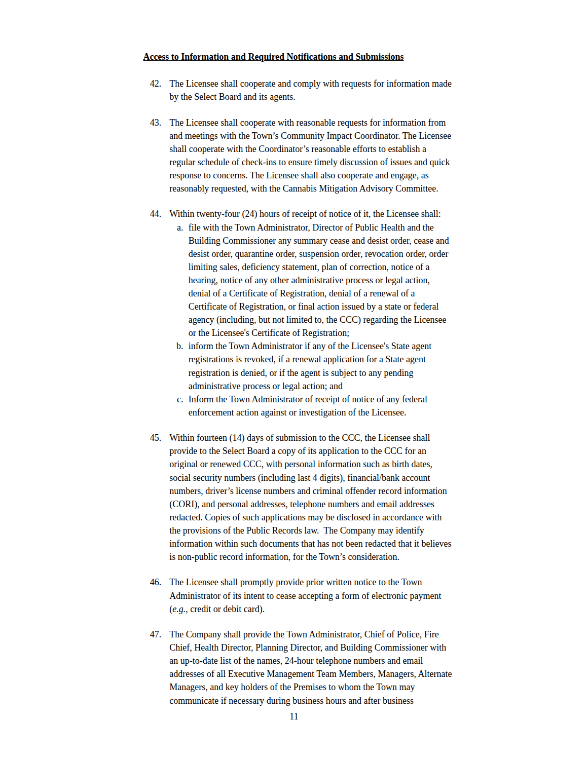Access to Information and Required Notifications and Submissions
The Licensee shall cooperate and comply with requests for information made by the Select Board and its agents.
The Licensee shall cooperate with reasonable requests for information from and meetings with the Town’s Community Impact Coordinator. The Licensee shall cooperate with the Coordinator’s reasonable efforts to establish a regular schedule of check-ins to ensure timely discussion of issues and quick response to concerns. The Licensee shall also cooperate and engage, as reasonably requested, with the Cannabis Mitigation Advisory Committee.
Within twenty-four (24) hours of receipt of notice of it, the Licensee shall:
file with the Town Administrator, Director of Public Health and the Building Commissioner any summary cease and desist order, cease and desist order, quarantine order, suspension order, revocation order, order limiting sales, deficiency statement, plan of correction, notice of a hearing, notice of any other administrative process or legal action, denial of a Certificate of Registration, denial of a renewal of a Certificate of Registration, or final action issued by a state or federal agency (including, but not limited to, the CCC) regarding the Licensee or the Licensee's Certificate of Registration;
inform the Town Administrator if any of the Licensee's State agent registrations is revoked, if a renewal application for a State agent registration is denied, or if the agent is subject to any pending administrative process or legal action; and
Inform the Town Administrator of receipt of notice of any federal enforcement action against or investigation of the Licensee.
Within fourteen (14) days of submission to the CCC, the Licensee shall provide to the Select Board a copy of its application to the CCC for an original or renewed CCC, with personal information such as birth dates, social security numbers (including last 4 digits), financial/bank account numbers, driver’s license numbers and criminal offender record information (CORI), and personal addresses, telephone numbers and email addresses redacted. Copies of such applications may be disclosed in accordance with the provisions of the Public Records law. The Company may identify information within such documents that has not been redacted that it believes is non-public record information, for the Town’s consideration.
The Licensee shall promptly provide prior written notice to the Town Administrator of its intent to cease accepting a form of electronic payment (e.g., credit or debit card).
The Company shall provide the Town Administrator, Chief of Police, Fire Chief, Health Director, Planning Director, and Building Commissioner with an up-to-date list of the names, 24-hour telephone numbers and email addresses of all Executive Management Team Members, Managers, Alternate Managers, and key holders of the Premises to whom the Town may communicate if necessary during business hours and after business
11